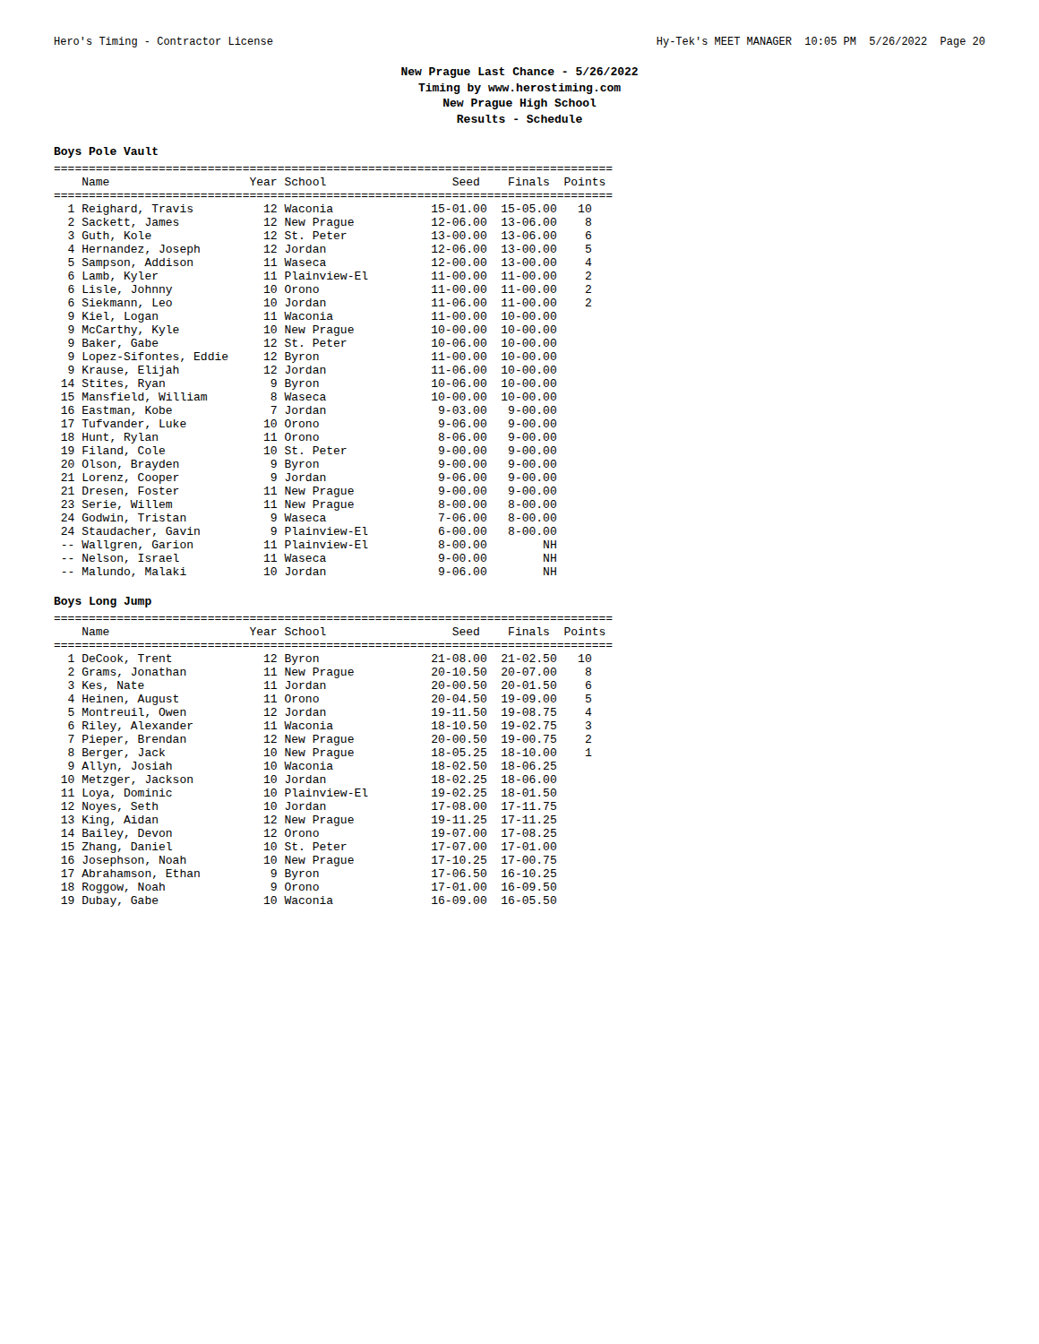Hero's Timing - Contractor License Hy-Tek's MEET MANAGER 10:05 PM 5/26/2022 Page 20
New Prague Last Chance - 5/26/2022 Timing by www.herostiming.com New Prague High School Results - Schedule
Boys Pole Vault
================================================================================
    Name                    Year School                  Seed    Finals  Points
================================================================================
  1 Reighard, Travis          12 Waconia              15-01.00  15-05.00   10
  2 Sackett, James            12 New Prague           12-06.00  13-06.00    8
  3 Guth, Kole                12 St. Peter            13-00.00  13-06.00    6
  4 Hernandez, Joseph         12 Jordan               12-06.00  13-00.00    5
  5 Sampson, Addison          11 Waseca               12-00.00  13-00.00    4
  6 Lamb, Kyler               11 Plainview-El         11-00.00  11-00.00    2
  6 Lisle, Johnny             10 Orono                11-00.00  11-00.00    2
  6 Siekmann, Leo             10 Jordan               11-06.00  11-00.00    2
  9 Kiel, Logan               11 Waconia              11-00.00  10-00.00
  9 McCarthy, Kyle            10 New Prague           10-00.00  10-00.00
  9 Baker, Gabe               12 St. Peter            10-06.00  10-00.00
  9 Lopez-Sifontes, Eddie     12 Byron                11-00.00  10-00.00
  9 Krause, Elijah            12 Jordan               11-06.00  10-00.00
 14 Stites, Ryan               9 Byron                10-06.00  10-00.00
 15 Mansfield, William         8 Waseca               10-00.00  10-00.00
 16 Eastman, Kobe              7 Jordan                9-03.00   9-00.00
 17 Tufvander, Luke           10 Orono                 9-06.00   9-00.00
 18 Hunt, Rylan               11 Orono                 8-06.00   9-00.00
 19 Filand, Cole              10 St. Peter             9-00.00   9-00.00
 20 Olson, Brayden             9 Byron                 9-00.00   9-00.00
 21 Lorenz, Cooper             9 Jordan                9-06.00   9-00.00
 21 Dresen, Foster            11 New Prague            9-00.00   9-00.00
 23 Serie, Willem             11 New Prague            8-00.00   8-00.00
 24 Godwin, Tristan            9 Waseca                7-06.00   8-00.00
 24 Staudacher, Gavin          9 Plainview-El          6-00.00   8-00.00
 -- Wallgren, Garion          11 Plainview-El          8-00.00        NH
 -- Nelson, Israel            11 Waseca                9-00.00        NH
 -- Malundo, Malaki           10 Jordan                9-06.00        NH
Boys Long Jump
================================================================================
    Name                    Year School                  Seed    Finals  Points
================================================================================
  1 DeCook, Trent             12 Byron                21-08.00  21-02.50   10
  2 Grams, Jonathan           11 New Prague           20-10.50  20-07.00    8
  3 Kes, Nate                 11 Jordan               20-00.50  20-01.50    6
  4 Heinen, August            11 Orono                20-04.50  19-09.00    5
  5 Montreuil, Owen           12 Jordan               19-11.50  19-08.75    4
  6 Riley, Alexander          11 Waconia              18-10.50  19-02.75    3
  7 Pieper, Brendan           12 New Prague           20-00.50  19-00.75    2
  8 Berger, Jack              10 New Prague           18-05.25  18-10.00    1
  9 Allyn, Josiah             10 Waconia              18-02.50  18-06.25
 10 Metzger, Jackson          10 Jordan               18-02.25  18-06.00
 11 Loya, Dominic             10 Plainview-El         19-02.25  18-01.50
 12 Noyes, Seth               10 Jordan               17-08.00  17-11.75
 13 King, Aidan               12 New Prague           19-11.25  17-11.25
 14 Bailey, Devon             12 Orono                19-07.00  17-08.25
 15 Zhang, Daniel             10 St. Peter            17-07.00  17-01.00
 16 Josephson, Noah           10 New Prague           17-10.25  17-00.75
 17 Abrahamson, Ethan          9 Byron                17-06.50  16-10.25
 18 Roggow, Noah               9 Orono                17-01.00  16-09.50
 19 Dubay, Gabe               10 Waconia              16-09.00  16-05.50